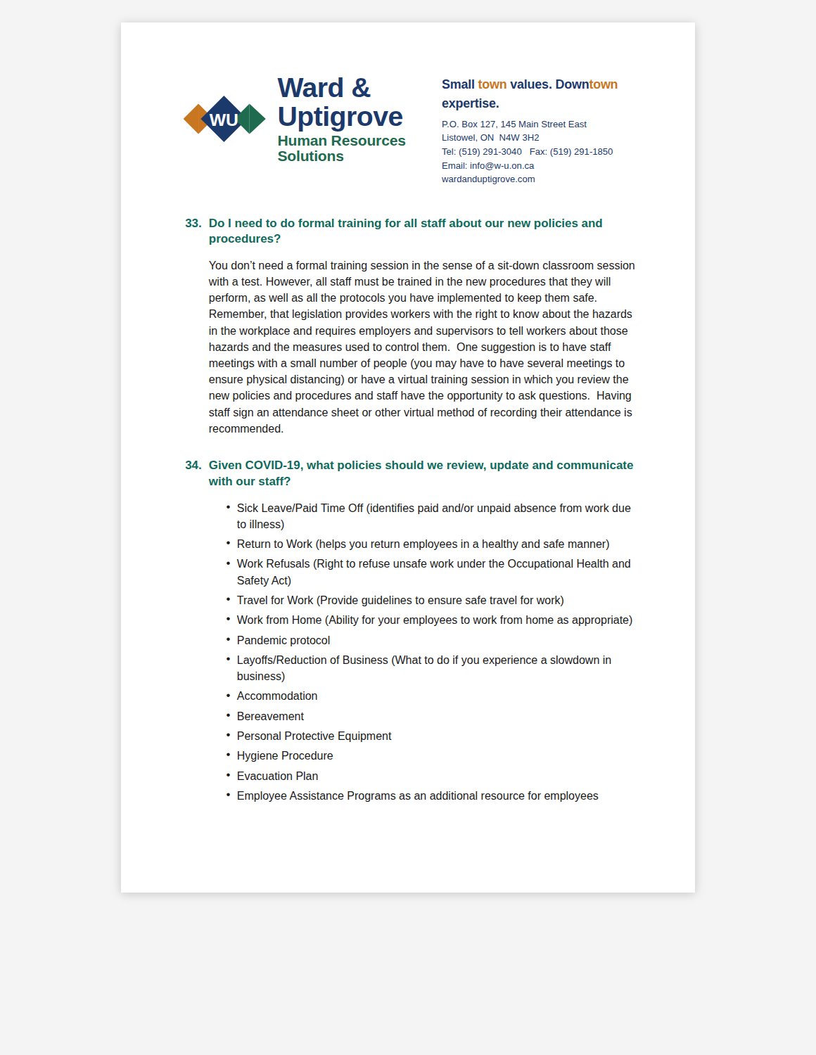WU
Ward & Uptigrove
Human Resources Solutions
Small town values. Down town expertise.
P.O. Box 127, 145 Main Street East
Listowel, ON N4W 3H2
Tel: (519) 291-3040 Fax: (519) 291-1850
Email: info@w-u.on.ca
wardanduptigrove.com
Do I need to do formal training for all staff about our new policies and procedures?
You don’t need a formal training session in the sense of a sit-down classroom session with a test. However, all staff must be trained in the new procedures that they will perform, as well as all the protocols you have implemented to keep them safe. Remember, that legislation provides workers with the right to know about the hazards in the workplace and requires employers and supervisors to tell workers about those hazards and the measures used to control them. One suggestion is to have staff meetings with a small number of people (you may have to have several meetings to ensure physical distancing) or have a virtual training session in which you review the new policies and procedures and staff have the opportunity to ask questions. Having staff sign an attendance sheet or other virtual method of recording their attendance is recommended.
Given COVID-19, what policies should we review, update and communicate with our staff?
Sick Leave/Paid Time Off (identifies paid and/or unpaid absence from work due to illness)
Return to Work (helps you return employees in a healthy and safe manner)
Work Refusals (Right to refuse unsafe work under the Occupational Health and Safety Act)
Travel for Work (Provide guidelines to ensure safe travel for work)
Work from Home (Ability for your employees to work from home as appropriate)
Pandemic protocol
Layoffs/Reduction of Business (What to do if you experience a slowdown in business)
Accommodation
Bereavement
Personal Protective Equipment
Hygiene Procedure
Evacuation Plan
Employee Assistance Programs as an additional resource for employees